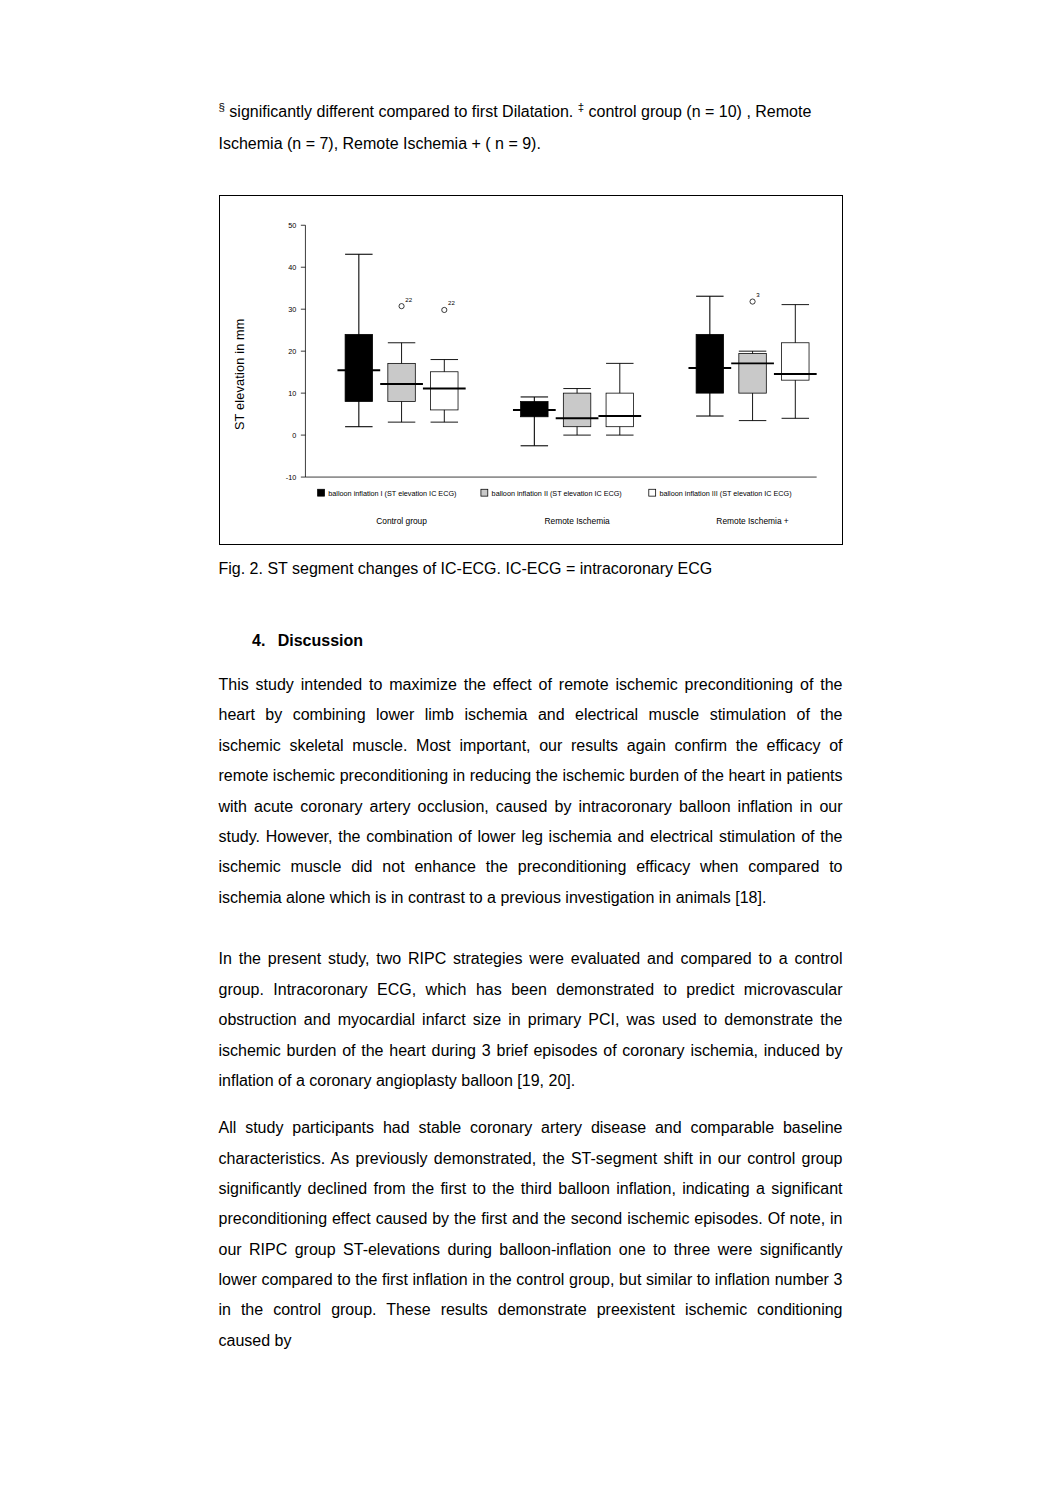§ significantly different compared to first Dilatation. ‡ control group (n = 10) , Remote Ischemia (n = 7), Remote Ischemia + ( n = 9).
ST elevation in mm
50 40 30 20 10 0 -10 22 22 3 balloon inflation I (ST elevation IC ECG) balloon inflation II (ST elevation IC ECG) balloon inflation III (ST elevation IC ECG) Control group Remote Ischemia Remote Ischemia +
Fig. 2. ST segment changes of IC-ECG. IC-ECG = intracoronary ECG
4. Discussion
This study intended to maximize the effect of remote ischemic preconditioning of the heart by combining lower limb ischemia and electrical muscle stimulation of the ischemic skeletal muscle. Most important, our results again confirm the efficacy of remote ischemic preconditioning in reducing the ischemic burden of the heart in patients with acute coronary artery occlusion, caused by intracoronary balloon inflation in our study. However, the combination of lower leg ischemia and electrical stimulation of the ischemic muscle did not enhance the preconditioning efficacy when compared to ischemia alone which is in contrast to a previous investigation in animals [18].
In the present study, two RIPC strategies were evaluated and compared to a control group. Intracoronary ECG, which has been demonstrated to predict microvascular obstruction and myocardial infarct size in primary PCI, was used to demonstrate the ischemic burden of the heart during 3 brief episodes of coronary ischemia, induced by inflation of a coronary angioplasty balloon [19, 20].
All study participants had stable coronary artery disease and comparable baseline characteristics. As previously demonstrated, the ST-segment shift in our control group significantly declined from the first to the third balloon inflation, indicating a significant preconditioning effect caused by the first and the second ischemic episodes. Of note, in our RIPC group ST-elevations during balloon-inflation one to three were significantly lower compared to the first inflation in the control group, but similar to inflation number 3 in the control group. These results demonstrate preexistent ischemic conditioning caused by